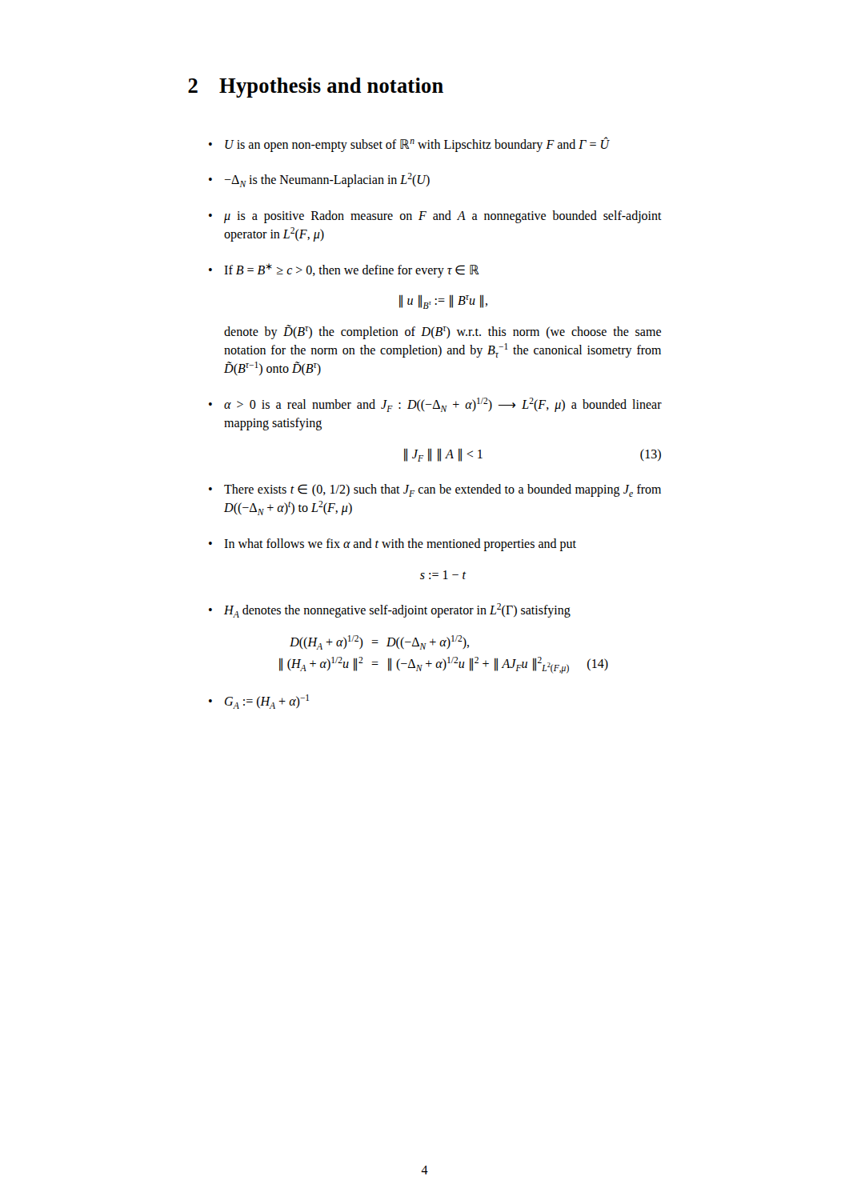2 Hypothesis and notation
U is an open non-empty subset of ℝn with Lipschitz boundary F and Γ = Û
−ΔN is the Neumann-Laplacian in L2(U)
μ is a positive Radon measure on F and A a nonnegative bounded self-adjoint operator in L2(F, μ)
If B = B∗ ≥ c > 0, then we define for every τ ∈ ℝ ∥ u ∥Bτ := ∥ Bτu ∥, denote by D̃(Bτ) the completion of D(Bτ) w.r.t. this norm (we choose the same notation for the norm on the completion) and by Bτ−1 the canonical isometry from D̃(Bτ−1) onto D̃(Bτ)
α > 0 is a real number and JF : D((−ΔN + α)1/2) ⟶ L2(F, μ) a bounded linear mapping satisfying ∥ JF ∥ ∥ A ∥ < 1 (13)
There exists t ∈ (0, 1/2) such that JF can be extended to a bounded mapping Je from D((−ΔN + α)t) to L2(F, μ)
In what follows we fix α and t with the mentioned properties and put s := 1 − t
HA denotes the nonnegative self-adjoint operator in L2(Γ) satisfying
| D (( H A + α ) 1/2 ) | = | D ((−Δ N + α ) 1/2 ), | |
| ∥ ( H A + α ) 1/2 u ∥ 2 | = | ∥ (−Δ N + α ) 1/2 u ∥ 2 + ∥ AJ F u ∥ 2 L 2 ( F , μ ) | (14) |
GA := (HA + α)−1
4